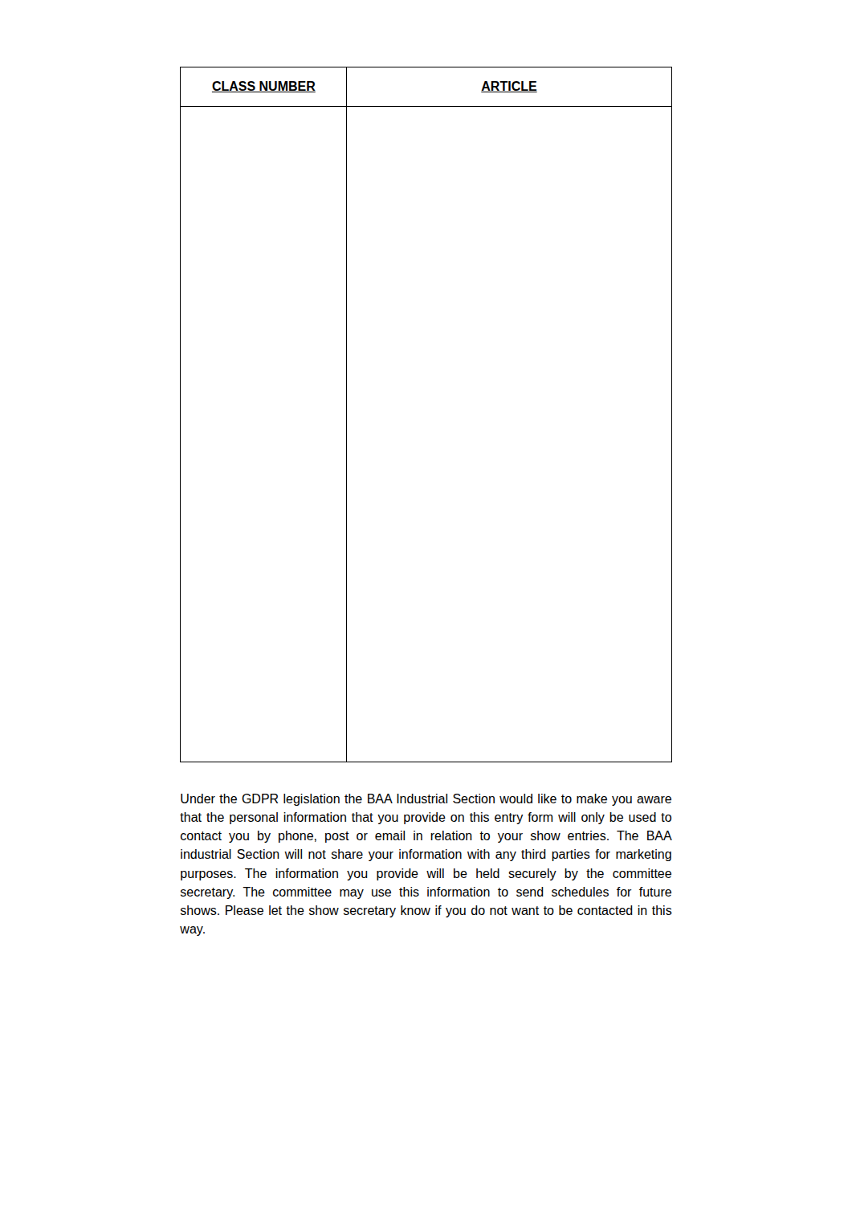| CLASS NUMBER | ARTICLE |
| --- | --- |
Under the GDPR legislation the BAA Industrial Section would like to make you aware that the personal information that you provide on this entry form will only be used to contact you by phone, post or email in relation to your show entries. The BAA industrial Section will not share your information with any third parties for marketing purposes. The information you provide will be held securely by the committee secretary. The committee may use this information to send schedules for future shows. Please let the show secretary know if you do not want to be contacted in this way.